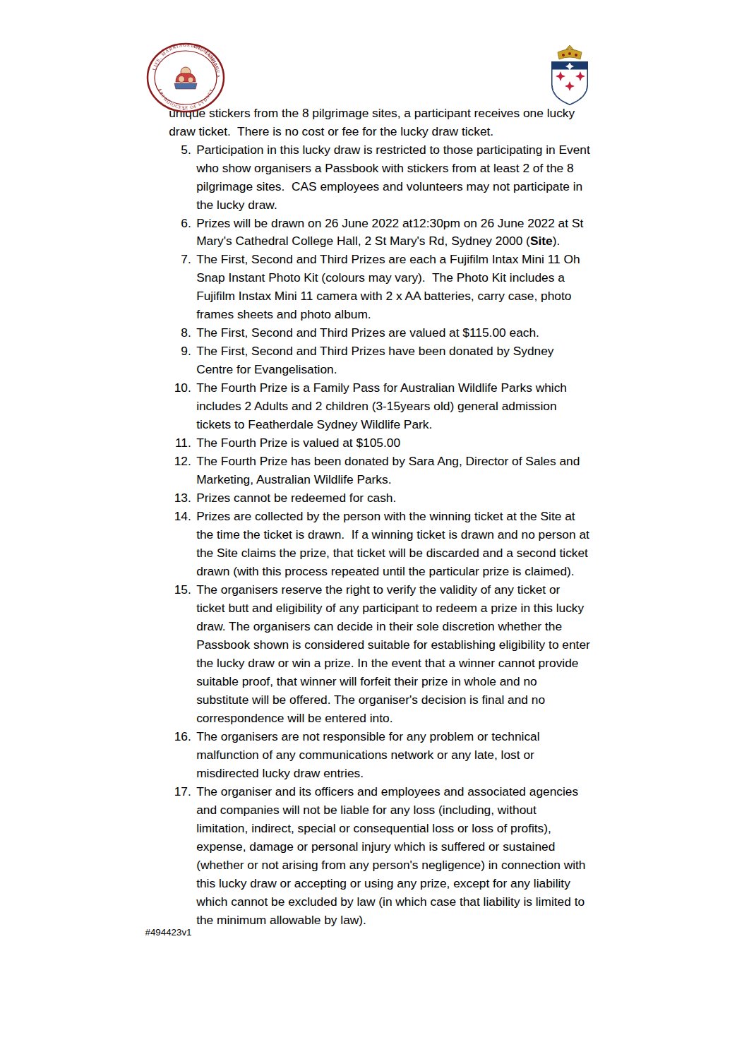LIFE, MARRIAGE AND FAMILY LIFE, MARRIAGE AND FAMILY ARCHDIOCESE OF SYDNEY
unique stickers from the 8 pilgrimage sites, a participant receives one lucky draw ticket. There is no cost or fee for the lucky draw ticket.
Participation in this lucky draw is restricted to those participating in Event who show organisers a Passbook with stickers from at least 2 of the 8 pilgrimage sites. CAS employees and volunteers may not participate in the lucky draw.
Prizes will be drawn on 26 June 2022 at12:30pm on 26 June 2022 at St Mary's Cathedral College Hall, 2 St Mary's Rd, Sydney 2000 (Site).
The First, Second and Third Prizes are each a Fujifilm Intax Mini 11 Oh Snap Instant Photo Kit (colours may vary). The Photo Kit includes a Fujifilm Instax Mini 11 camera with 2 x AA batteries, carry case, photo frames sheets and photo album.
The First, Second and Third Prizes are valued at $115.00 each.
The First, Second and Third Prizes have been donated by Sydney Centre for Evangelisation.
The Fourth Prize is a Family Pass for Australian Wildlife Parks which includes 2 Adults and 2 children (3-15years old) general admission tickets to Featherdale Sydney Wildlife Park.
The Fourth Prize is valued at $105.00
The Fourth Prize has been donated by Sara Ang, Director of Sales and Marketing, Australian Wildlife Parks.
Prizes cannot be redeemed for cash.
Prizes are collected by the person with the winning ticket at the Site at the time the ticket is drawn. If a winning ticket is drawn and no person at the Site claims the prize, that ticket will be discarded and a second ticket drawn (with this process repeated until the particular prize is claimed).
The organisers reserve the right to verify the validity of any ticket or ticket butt and eligibility of any participant to redeem a prize in this lucky draw. The organisers can decide in their sole discretion whether the Passbook shown is considered suitable for establishing eligibility to enter the lucky draw or win a prize. In the event that a winner cannot provide suitable proof, that winner will forfeit their prize in whole and no substitute will be offered. The organiser's decision is final and no correspondence will be entered into.
The organisers are not responsible for any problem or technical malfunction of any communications network or any late, lost or misdirected lucky draw entries.
The organiser and its officers and employees and associated agencies and companies will not be liable for any loss (including, without limitation, indirect, special or consequential loss or loss of profits), expense, damage or personal injury which is suffered or sustained (whether or not arising from any person's negligence) in connection with this lucky draw or accepting or using any prize, except for any liability which cannot be excluded by law (in which case that liability is limited to the minimum allowable by law).
#494423v1